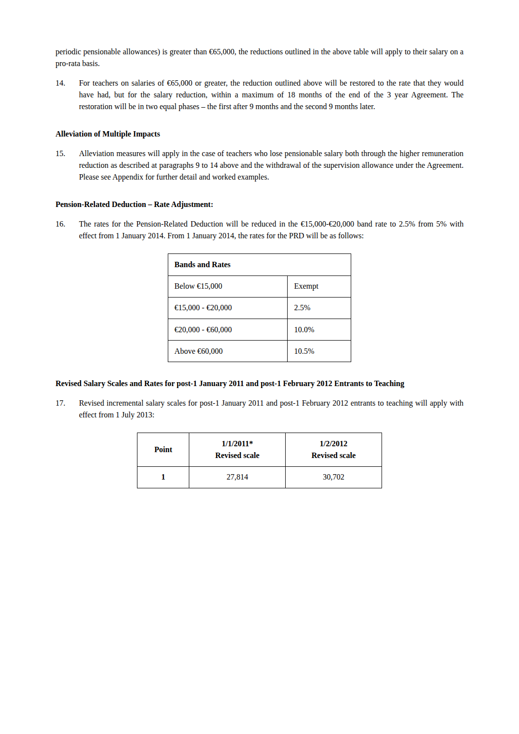periodic pensionable allowances) is greater than €65,000, the reductions outlined in the above table will apply to their salary on a pro-rata basis.
For teachers on salaries of €65,000 or greater, the reduction outlined above will be restored to the rate that they would have had, but for the salary reduction, within a maximum of 18 months of the end of the 3 year Agreement. The restoration will be in two equal phases – the first after 9 months and the second 9 months later.
Alleviation of Multiple Impacts
Alleviation measures will apply in the case of teachers who lose pensionable salary both through the higher remuneration reduction as described at paragraphs 9 to 14 above and the withdrawal of the supervision allowance under the Agreement. Please see Appendix for further detail and worked examples.
Pension-Related Deduction – Rate Adjustment:
The rates for the Pension-Related Deduction will be reduced in the €15,000-€20,000 band rate to 2.5% from 5% with effect from 1 January 2014. From 1 January 2014, the rates for the PRD will be as follows:
| Bands and Rates |
| --- |
| Below €15,000 | Exempt |
| €15,000 - €20,000 | 2.5% |
| €20,000 - €60,000 | 10.0% |
| Above €60,000 | 10.5% |
Revised Salary Scales and Rates for post-1 January 2011 and post-1 February 2012 Entrants to Teaching
Revised incremental salary scales for post-1 January 2011 and post-1 February 2012 entrants to teaching will apply with effect from 1 July 2013:
| Point | 1/1/2011* Revised scale | 1/2/2012 Revised scale |
| --- | --- | --- |
| 1 | 27,814 | 30,702 |